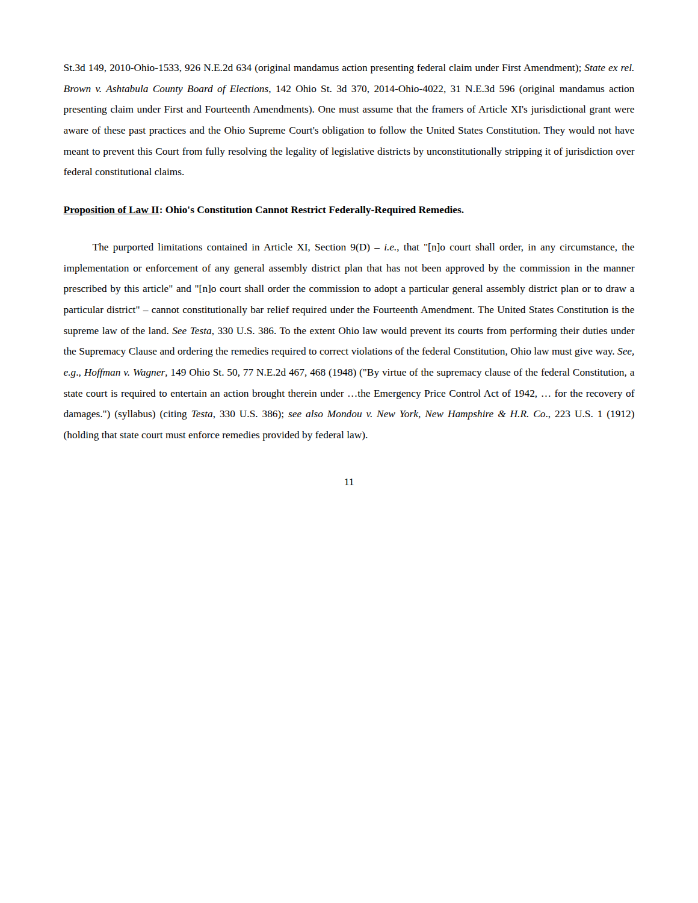St.3d 149, 2010-Ohio-1533, 926 N.E.2d 634 (original mandamus action presenting federal claim under First Amendment); State ex rel. Brown v. Ashtabula County Board of Elections, 142 Ohio St. 3d 370, 2014-Ohio-4022, 31 N.E.3d 596 (original mandamus action presenting claim under First and Fourteenth Amendments). One must assume that the framers of Article XI's jurisdictional grant were aware of these past practices and the Ohio Supreme Court's obligation to follow the United States Constitution. They would not have meant to prevent this Court from fully resolving the legality of legislative districts by unconstitutionally stripping it of jurisdiction over federal constitutional claims.
Proposition of Law II: Ohio's Constitution Cannot Restrict Federally-Required Remedies.
The purported limitations contained in Article XI, Section 9(D) – i.e., that "[n]o court shall order, in any circumstance, the implementation or enforcement of any general assembly district plan that has not been approved by the commission in the manner prescribed by this article" and "[n]o court shall order the commission to adopt a particular general assembly district plan or to draw a particular district" – cannot constitutionally bar relief required under the Fourteenth Amendment. The United States Constitution is the supreme law of the land. See Testa, 330 U.S. 386. To the extent Ohio law would prevent its courts from performing their duties under the Supremacy Clause and ordering the remedies required to correct violations of the federal Constitution, Ohio law must give way. See, e.g., Hoffman v. Wagner, 149 Ohio St. 50, 77 N.E.2d 467, 468 (1948) ("By virtue of the supremacy clause of the federal Constitution, a state court is required to entertain an action brought therein under …the Emergency Price Control Act of 1942, … for the recovery of damages.") (syllabus) (citing Testa, 330 U.S. 386); see also Mondou v. New York, New Hampshire & H.R. Co., 223 U.S. 1 (1912) (holding that state court must enforce remedies provided by federal law).
11